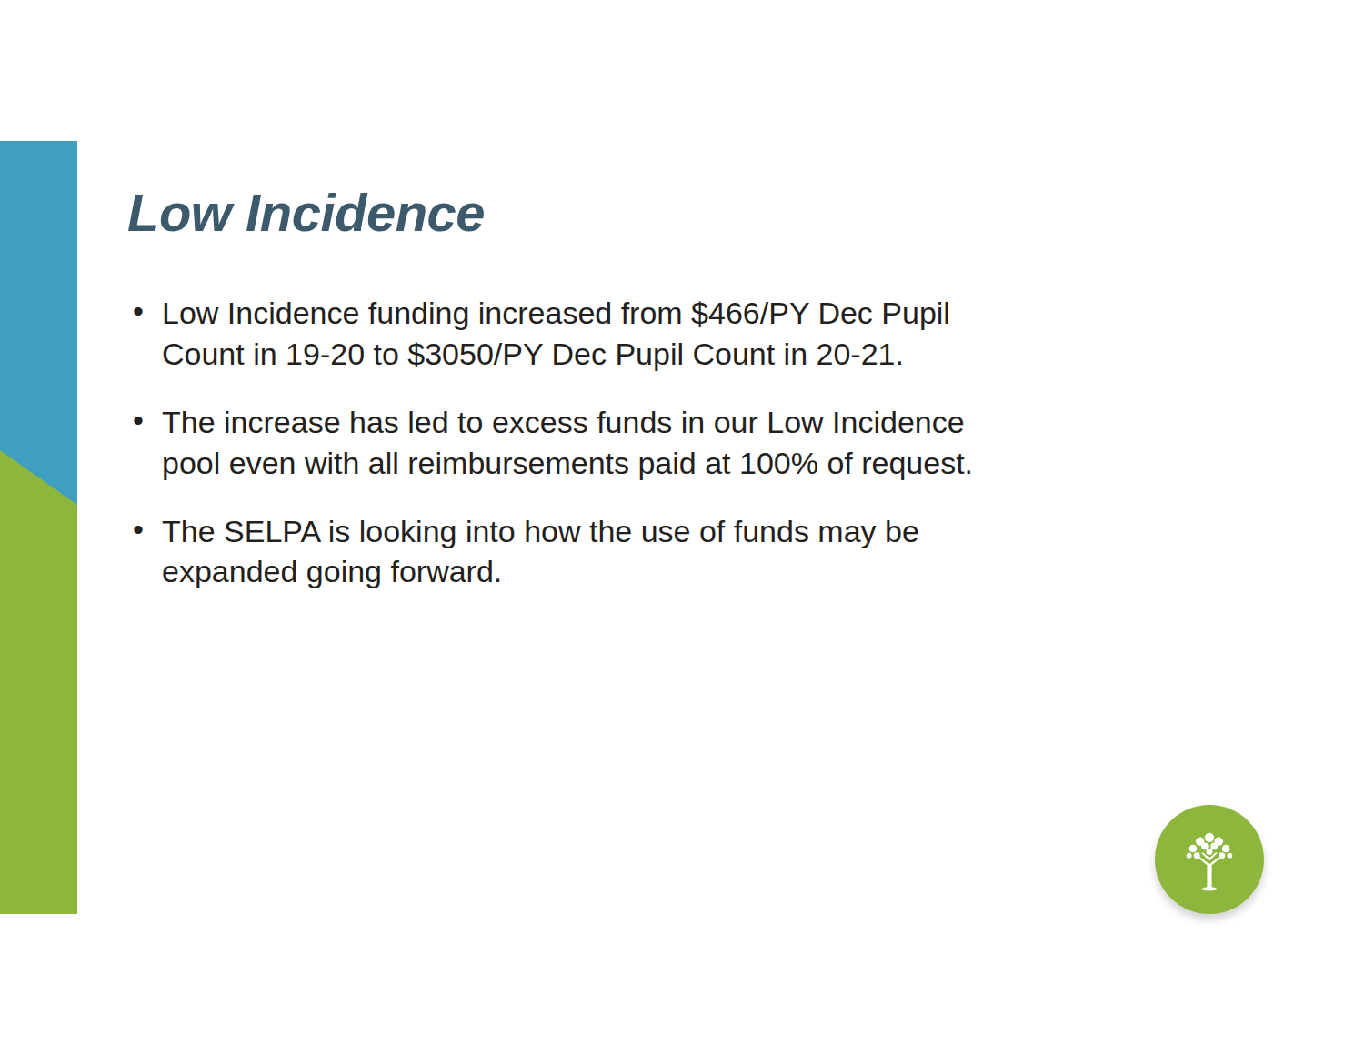Low Incidence
Low Incidence funding increased from $466/PY Dec Pupil Count in 19-20 to $3050/PY Dec Pupil Count in 20-21.
The increase has led to excess funds in our Low Incidence pool even with all reimbursements paid at 100% of request.
The SELPA is looking into how the use of funds may be expanded going forward.